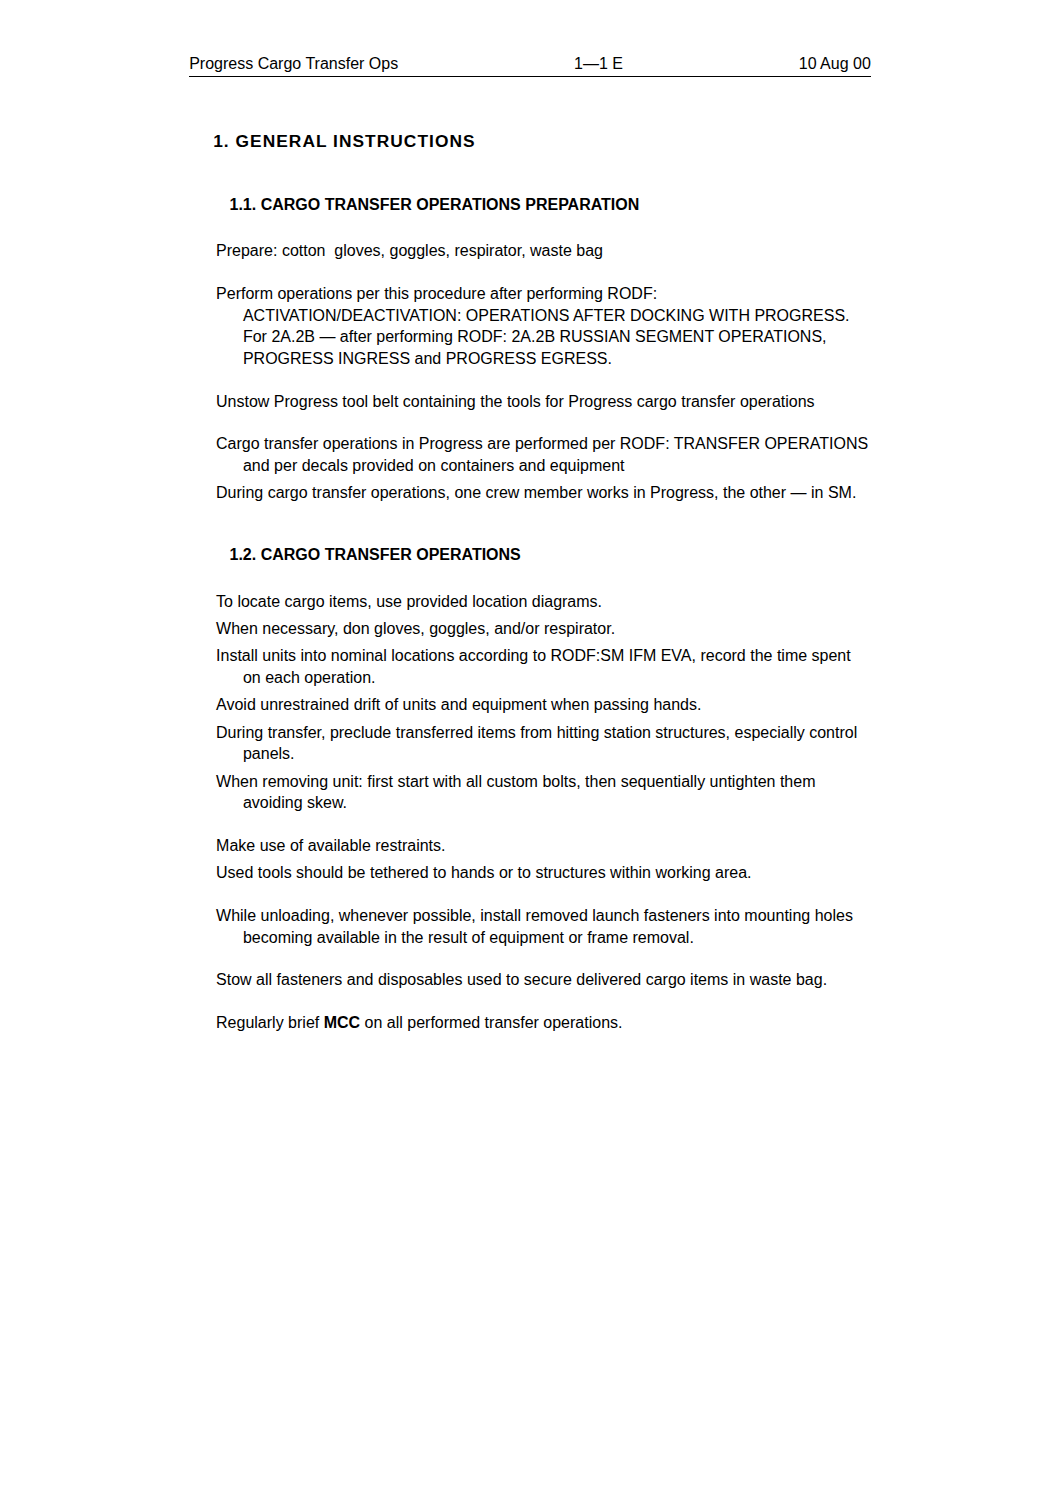Progress Cargo Transfer Ops
1—1 E
10 Aug 00
1. GENERAL INSTRUCTIONS
1.1. CARGO TRANSFER OPERATIONS PREPARATION
Prepare: cotton gloves, goggles, respirator, waste bag
Perform operations per this procedure after performing RODF: ACTIVATION/DEACTIVATION: OPERATIONS AFTER DOCKING WITH PROGRESS. For 2A.2B — after performing RODF: 2A.2B RUSSIAN SEGMENT OPERATIONS, PROGRESS INGRESS and PROGRESS EGRESS.
Unstow Progress tool belt containing the tools for Progress cargo transfer operations
Cargo transfer operations in Progress are performed per RODF: TRANSFER OPERATIONS and per decals provided on containers and equipment
During cargo transfer operations, one crew member works in Progress, the other — in SM.
1.2. CARGO TRANSFER OPERATIONS
To locate cargo items, use provided location diagrams.
When necessary, don gloves, goggles, and/or respirator.
Install units into nominal locations according to RODF:SM IFM EVA, record the time spent on each operation.
Avoid unrestrained drift of units and equipment when passing hands.
During transfer, preclude transferred items from hitting station structures, especially control panels.
When removing unit: first start with all custom bolts, then sequentially untighten them avoiding skew.
Make use of available restraints.
Used tools should be tethered to hands or to structures within working area.
While unloading, whenever possible, install removed launch fasteners into mounting holes becoming available in the result of equipment or frame removal.
Stow all fasteners and disposables used to secure delivered cargo items in waste bag.
Regularly brief MCC on all performed transfer operations.